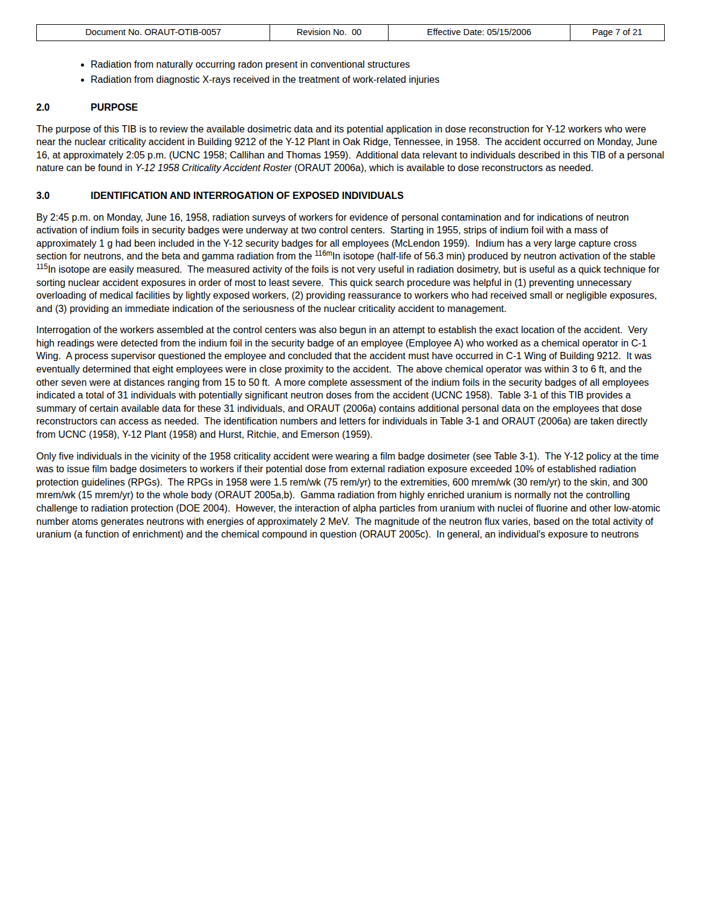| Document No. ORAUT-OTIB-0057 | Revision No. 00 | Effective Date: 05/15/2006 | Page 7 of 21 |
Radiation from naturally occurring radon present in conventional structures
Radiation from diagnostic X-rays received in the treatment of work-related injuries
2.0 PURPOSE
The purpose of this TIB is to review the available dosimetric data and its potential application in dose reconstruction for Y-12 workers who were near the nuclear criticality accident in Building 9212 of the Y-12 Plant in Oak Ridge, Tennessee, in 1958. The accident occurred on Monday, June 16, at approximately 2:05 p.m. (UCNC 1958; Callihan and Thomas 1959). Additional data relevant to individuals described in this TIB of a personal nature can be found in Y-12 1958 Criticality Accident Roster (ORAUT 2006a), which is available to dose reconstructors as needed.
3.0 IDENTIFICATION AND INTERROGATION OF EXPOSED INDIVIDUALS
By 2:45 p.m. on Monday, June 16, 1958, radiation surveys of workers for evidence of personal contamination and for indications of neutron activation of indium foils in security badges were underway at two control centers. Starting in 1955, strips of indium foil with a mass of approximately 1 g had been included in the Y-12 security badges for all employees (McLendon 1959). Indium has a very large capture cross section for neutrons, and the beta and gamma radiation from the 116mIn isotope (half-life of 56.3 min) produced by neutron activation of the stable 115In isotope are easily measured. The measured activity of the foils is not very useful in radiation dosimetry, but is useful as a quick technique for sorting nuclear accident exposures in order of most to least severe. This quick search procedure was helpful in (1) preventing unnecessary overloading of medical facilities by lightly exposed workers, (2) providing reassurance to workers who had received small or negligible exposures, and (3) providing an immediate indication of the seriousness of the nuclear criticality accident to management.
Interrogation of the workers assembled at the control centers was also begun in an attempt to establish the exact location of the accident. Very high readings were detected from the indium foil in the security badge of an employee (Employee A) who worked as a chemical operator in C-1 Wing. A process supervisor questioned the employee and concluded that the accident must have occurred in C-1 Wing of Building 9212. It was eventually determined that eight employees were in close proximity to the accident. The above chemical operator was within 3 to 6 ft, and the other seven were at distances ranging from 15 to 50 ft. A more complete assessment of the indium foils in the security badges of all employees indicated a total of 31 individuals with potentially significant neutron doses from the accident (UCNC 1958). Table 3-1 of this TIB provides a summary of certain available data for these 31 individuals, and ORAUT (2006a) contains additional personal data on the employees that dose reconstructors can access as needed. The identification numbers and letters for individuals in Table 3-1 and ORAUT (2006a) are taken directly from UCNC (1958), Y-12 Plant (1958) and Hurst, Ritchie, and Emerson (1959).
Only five individuals in the vicinity of the 1958 criticality accident were wearing a film badge dosimeter (see Table 3-1). The Y-12 policy at the time was to issue film badge dosimeters to workers if their potential dose from external radiation exposure exceeded 10% of established radiation protection guidelines (RPGs). The RPGs in 1958 were 1.5 rem/wk (75 rem/yr) to the extremities, 600 mrem/wk (30 rem/yr) to the skin, and 300 mrem/wk (15 mrem/yr) to the whole body (ORAUT 2005a,b). Gamma radiation from highly enriched uranium is normally not the controlling challenge to radiation protection (DOE 2004). However, the interaction of alpha particles from uranium with nuclei of fluorine and other low-atomic number atoms generates neutrons with energies of approximately 2 MeV. The magnitude of the neutron flux varies, based on the total activity of uranium (a function of enrichment) and the chemical compound in question (ORAUT 2005c). In general, an individual's exposure to neutrons